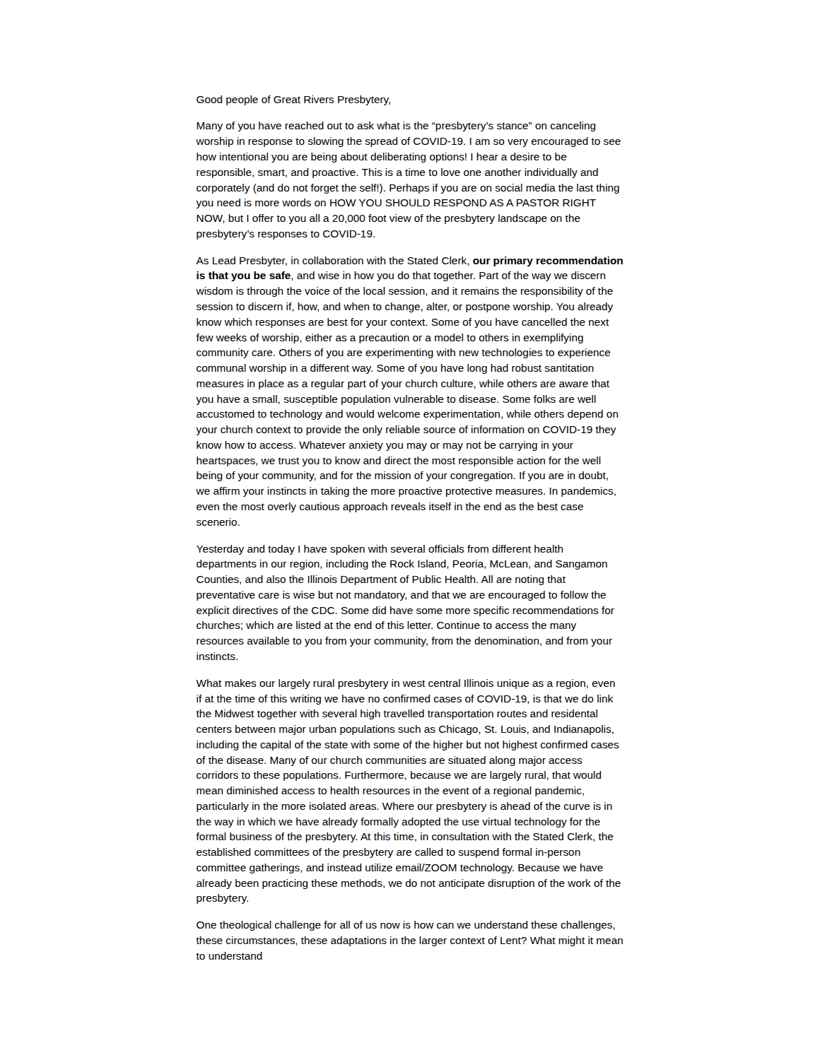Good people of Great Rivers Presbytery,
Many of you have reached out to ask what is the “presbytery’s stance” on canceling worship in response to slowing the spread of COVID-19. I am so very encouraged to see how intentional you are being about deliberating options! I hear a desire to be responsible, smart, and proactive. This is a time to love one another individually and corporately (and do not forget the self!). Perhaps if you are on social media the last thing you need is more words on HOW YOU SHOULD RESPOND AS A PASTOR RIGHT NOW, but I offer to you all a 20,000 foot view of the presbytery landscape on the presbytery’s responses to COVID-19.
As Lead Presbyter, in collaboration with the Stated Clerk, our primary recommendation is that you be safe, and wise in how you do that together. Part of the way we discern wisdom is through the voice of the local session, and it remains the responsibility of the session to discern if, how, and when to change, alter, or postpone worship. You already know which responses are best for your context. Some of you have cancelled the next few weeks of worship, either as a precaution or a model to others in exemplifying community care. Others of you are experimenting with new technologies to experience communal worship in a different way. Some of you have long had robust santitation measures in place as a regular part of your church culture, while others are aware that you have a small, susceptible population vulnerable to disease. Some folks are well accustomed to technology and would welcome experimentation, while others depend on your church context to provide the only reliable source of information on COVID-19 they know how to access. Whatever anxiety you may or may not be carrying in your heartspaces, we trust you to know and direct the most responsible action for the well being of your community, and for the mission of your congregation. If you are in doubt, we affirm your instincts in taking the more proactive protective measures. In pandemics, even the most overly cautious approach reveals itself in the end as the best case scenerio.
Yesterday and today I have spoken with several officials from different health departments in our region, including the Rock Island, Peoria, McLean, and Sangamon Counties, and also the Illinois Department of Public Health. All are noting that preventative care is wise but not mandatory, and that we are encouraged to follow the explicit directives of the CDC. Some did have some more specific recommendations for churches; which are listed at the end of this letter. Continue to access the many resources available to you from your community, from the denomination, and from your instincts.
What makes our largely rural presbytery in west central Illinois unique as a region, even if at the time of this writing we have no confirmed cases of COVID-19, is that we do link the Midwest together with several high travelled transportation routes and residental centers between major urban populations such as Chicago, St. Louis, and Indianapolis, including the capital of the state with some of the higher but not highest confirmed cases of the disease. Many of our church communities are situated along major access corridors to these populations. Furthermore, because we are largely rural, that would mean diminished access to health resources in the event of a regional pandemic, particularly in the more isolated areas. Where our presbytery is ahead of the curve is in the way in which we have already formally adopted the use virtual technology for the formal business of the presbytery. At this time, in consultation with the Stated Clerk, the established committees of the presbytery are called to suspend formal in-person committee gatherings, and instead utilize email/ZOOM technology. Because we have already been practicing these methods, we do not anticipate disruption of the work of the presbytery.
One theological challenge for all of us now is how can we understand these challenges, these circumstances, these adaptations in the larger context of Lent? What might it mean to understand